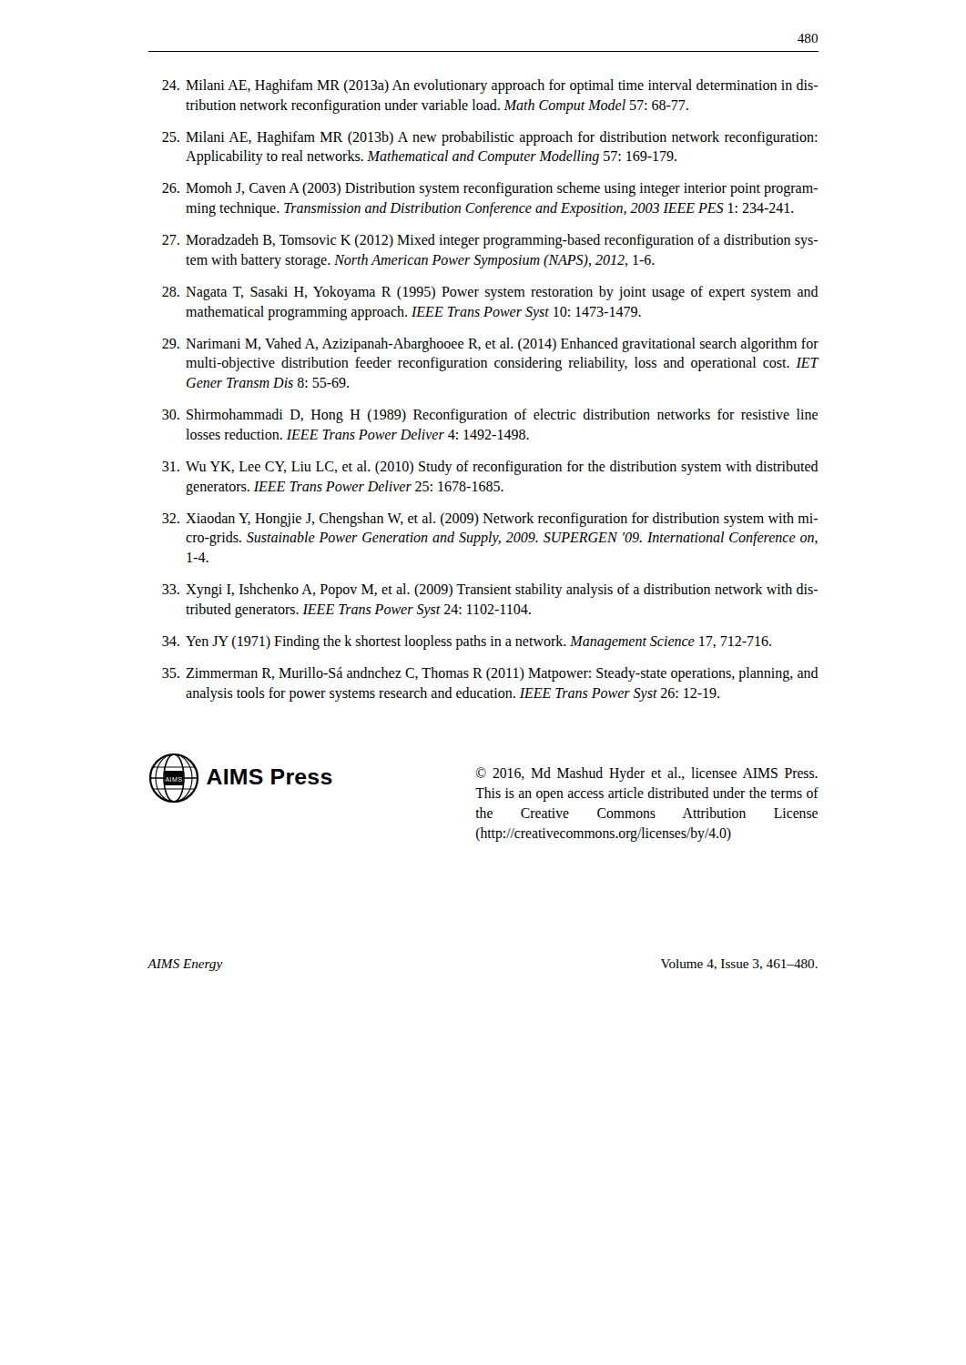480
24. Milani AE, Haghifam MR (2013a) An evolutionary approach for optimal time interval determination in distribution network reconfiguration under variable load. Math Comput Model 57: 68-77.
25. Milani AE, Haghifam MR (2013b) A new probabilistic approach for distribution network reconfiguration: Applicability to real networks. Mathematical and Computer Modelling 57: 169-179.
26. Momoh J, Caven A (2003) Distribution system reconfiguration scheme using integer interior point programming technique. Transmission and Distribution Conference and Exposition, 2003 IEEE PES 1: 234-241.
27. Moradzadeh B, Tomsovic K (2012) Mixed integer programming-based reconfiguration of a distribution system with battery storage. North American Power Symposium (NAPS), 2012, 1-6.
28. Nagata T, Sasaki H, Yokoyama R (1995) Power system restoration by joint usage of expert system and mathematical programming approach. IEEE Trans Power Syst 10: 1473-1479.
29. Narimani M, Vahed A, Azizipanah-Abarghooee R, et al. (2014) Enhanced gravitational search algorithm for multi-objective distribution feeder reconfiguration considering reliability, loss and operational cost. IET Gener Transm Dis 8: 55-69.
30. Shirmohammadi D, Hong H (1989) Reconfiguration of electric distribution networks for resistive line losses reduction. IEEE Trans Power Deliver 4: 1492-1498.
31. Wu YK, Lee CY, Liu LC, et al. (2010) Study of reconfiguration for the distribution system with distributed generators. IEEE Trans Power Deliver 25: 1678-1685.
32. Xiaodan Y, Hongjie J, Chengshan W, et al. (2009) Network reconfiguration for distribution system with micro-grids. Sustainable Power Generation and Supply, 2009. SUPERGEN '09. International Conference on, 1-4.
33. Xyngi I, Ishchenko A, Popov M, et al. (2009) Transient stability analysis of a distribution network with distributed generators. IEEE Trans Power Syst 24: 1102-1104.
34. Yen JY (1971) Finding the k shortest loopless paths in a network. Management Science 17, 712-716.
35. Zimmerman R, Murillo-Sá andnchez C, Thomas R (2011) Matpower: Steady-state operations, planning, and analysis tools for power systems research and education. IEEE Trans Power Syst 26: 12-19.
AIMS AIMS Press
© 2016, Md Mashud Hyder et al., licensee AIMS Press. This is an open access article distributed under the terms of the Creative Commons Attribution License (http://creativecommons.org/licenses/by/4.0)
AIMS Energy Volume 4, Issue 3, 461–480.